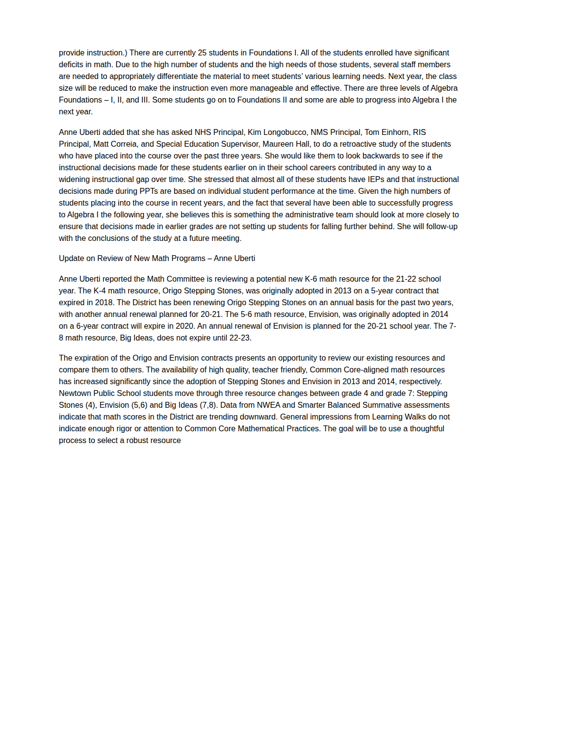provide instruction.) There are currently 25 students in Foundations I. All of the students enrolled have significant deficits in math. Due to the high number of students and the high needs of those students, several staff members are needed to appropriately differentiate the material to meet students’ various learning needs. Next year, the class size will be reduced to make the instruction even more manageable and effective. There are three levels of Algebra Foundations – I, II, and III. Some students go on to Foundations II and some are able to progress into Algebra I the next year.
Anne Uberti added that she has asked NHS Principal, Kim Longobucco, NMS Principal, Tom Einhorn, RIS Principal, Matt Correia, and Special Education Supervisor, Maureen Hall, to do a retroactive study of the students who have placed into the course over the past three years. She would like them to look backwards to see if the instructional decisions made for these students earlier on in their school careers contributed in any way to a widening instructional gap over time. She stressed that almost all of these students have IEPs and that instructional decisions made during PPTs are based on individual student performance at the time. Given the high numbers of students placing into the course in recent years, and the fact that several have been able to successfully progress to Algebra I the following year, she believes this is something the administrative team should look at more closely to ensure that decisions made in earlier grades are not setting up students for falling further behind. She will follow-up with the conclusions of the study at a future meeting.
Update on Review of New Math Programs – Anne Uberti
Anne Uberti reported the Math Committee is reviewing a potential new K-6 math resource for the 21-22 school year. The K-4 math resource, Origo Stepping Stones, was originally adopted in 2013 on a 5-year contract that expired in 2018. The District has been renewing Origo Stepping Stones on an annual basis for the past two years, with another annual renewal planned for 20-21. The 5-6 math resource, Envision, was originally adopted in 2014 on a 6-year contract will expire in 2020. An annual renewal of Envision is planned for the 20-21 school year. The 7-8 math resource, Big Ideas, does not expire until 22-23.
The expiration of the Origo and Envision contracts presents an opportunity to review our existing resources and compare them to others. The availability of high quality, teacher friendly, Common Core-aligned math resources has increased significantly since the adoption of Stepping Stones and Envision in 2013 and 2014, respectively. Newtown Public School students move through three resource changes between grade 4 and grade 7: Stepping Stones (4), Envision (5,6) and Big Ideas (7,8). Data from NWEA and Smarter Balanced Summative assessments indicate that math scores in the District are trending downward. General impressions from Learning Walks do not indicate enough rigor or attention to Common Core Mathematical Practices. The goal will be to use a thoughtful process to select a robust resource